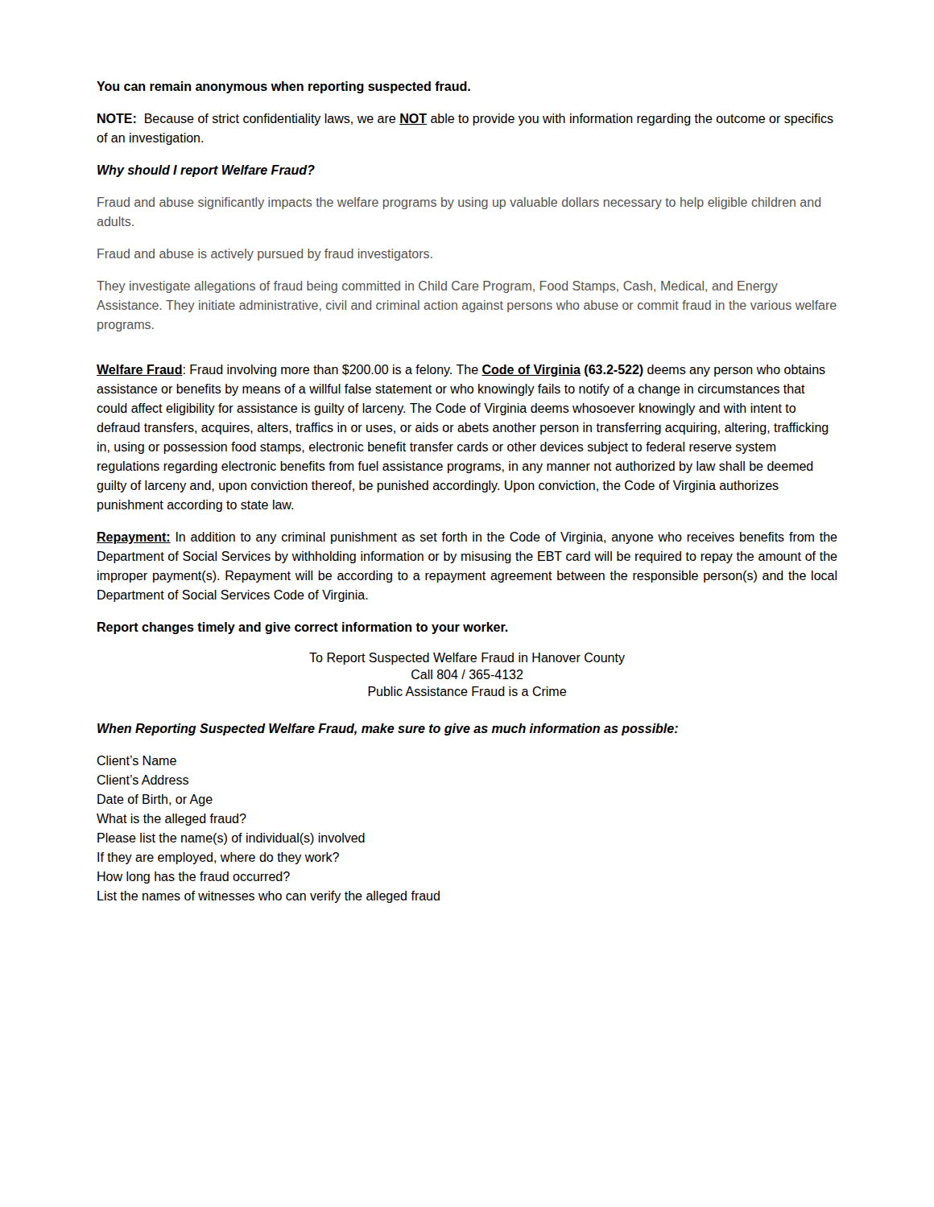You can remain anonymous when reporting suspected fraud.
NOTE: Because of strict confidentiality laws, we are NOT able to provide you with information regarding the outcome or specifics of an investigation.
Why should I report Welfare Fraud?
Fraud and abuse significantly impacts the welfare programs by using up valuable dollars necessary to help eligible children and adults.
Fraud and abuse is actively pursued by fraud investigators.
They investigate allegations of fraud being committed in Child Care Program, Food Stamps, Cash, Medical, and Energy Assistance. They initiate administrative, civil and criminal action against persons who abuse or commit fraud in the various welfare programs.
Welfare Fraud: Fraud involving more than $200.00 is a felony. The Code of Virginia (63.2-522) deems any person who obtains assistance or benefits by means of a willful false statement or who knowingly fails to notify of a change in circumstances that could affect eligibility for assistance is guilty of larceny. The Code of Virginia deems whosoever knowingly and with intent to defraud transfers, acquires, alters, traffics in or uses, or aids or abets another person in transferring acquiring, altering, trafficking in, using or possession food stamps, electronic benefit transfer cards or other devices subject to federal reserve system regulations regarding electronic benefits from fuel assistance programs, in any manner not authorized by law shall be deemed guilty of larceny and, upon conviction thereof, be punished accordingly. Upon conviction, the Code of Virginia authorizes punishment according to state law.
Repayment: In addition to any criminal punishment as set forth in the Code of Virginia, anyone who receives benefits from the Department of Social Services by withholding information or by misusing the EBT card will be required to repay the amount of the improper payment(s). Repayment will be according to a repayment agreement between the responsible person(s) and the local Department of Social Services Code of Virginia.
Report changes timely and give correct information to your worker.
To Report Suspected Welfare Fraud in Hanover County
Call 804 / 365-4132
Public Assistance Fraud is a Crime
When Reporting Suspected Welfare Fraud, make sure to give as much information as possible:
Client’s Name
Client’s Address
Date of Birth, or Age
What is the alleged fraud?
Please list the name(s) of individual(s) involved
If they are employed, where do they work?
How long has the fraud occurred?
List the names of witnesses who can verify the alleged fraud